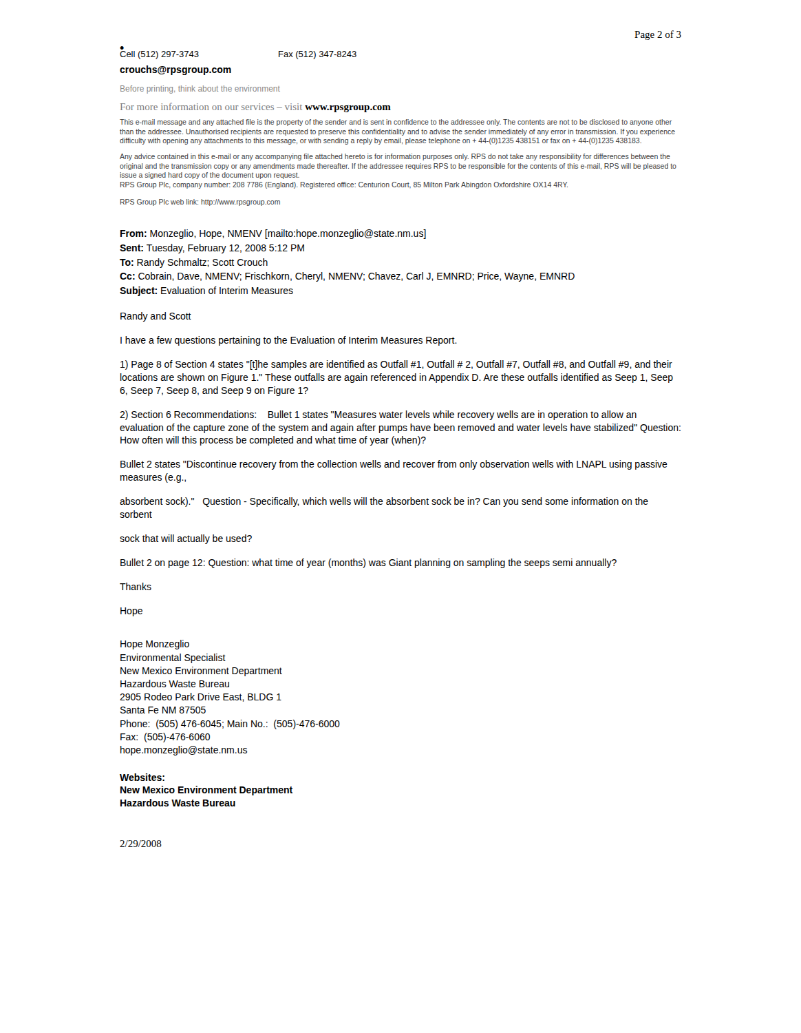Page 2 of 3
•
Cell (512) 297-3743 Fax (512) 347-8243
crouchs@rpsgroup.com
Before printing, think about the environment
For more information on our services – visit www.rpsgroup.com
This e-mail message and any attached file is the property of the sender and is sent in confidence to the addressee only. The contents are not to be disclosed to anyone other than the addressee. Unauthorised recipients are requested to preserve this confidentiality and to advise the sender immediately of any error in transmission. If you experience difficulty with opening any attachments to this message, or with sending a reply by email, please telephone on + 44-(0)1235 438151 or fax on + 44-(0)1235 438183.
Any advice contained in this e-mail or any accompanying file attached hereto is for information purposes only. RPS do not take any responsibility for differences between the original and the transmission copy or any amendments made thereafter. If the addressee requires RPS to be responsible for the contents of this e-mail, RPS will be pleased to issue a signed hard copy of the document upon request.
RPS Group Plc, company number: 208 7786 (England). Registered office: Centurion Court, 85 Milton Park Abingdon Oxfordshire OX14 4RY.
RPS Group Plc web link: http://www.rpsgroup.com
From: Monzeglio, Hope, NMENV [mailto:hope.monzeglio@state.nm.us]
Sent: Tuesday, February 12, 2008 5:12 PM
To: Randy Schmaltz; Scott Crouch
Cc: Cobrain, Dave, NMENV; Frischkorn, Cheryl, NMENV; Chavez, Carl J, EMNRD; Price, Wayne, EMNRD
Subject: Evaluation of Interim Measures
Randy and Scott
I have a few questions pertaining to the Evaluation of Interim Measures Report.
1) Page 8 of Section 4 states "[t]he samples are identified as Outfall #1, Outfall # 2, Outfall #7, Outfall #8, and Outfall #9, and their locations are shown on Figure 1." These outfalls are again referenced in Appendix D. Are these outfalls identified as Seep 1, Seep 6, Seep 7, Seep 8, and Seep 9 on Figure 1?
2) Section 6 Recommendations: Bullet 1 states "Measures water levels while recovery wells are in operation to allow an evaluation of the capture zone of the system and again after pumps have been removed and water levels have stabilized" Question: How often will this process be completed and what time of year (when)?
Bullet 2 states "Discontinue recovery from the collection wells and recover from only observation wells with LNAPL using passive measures (e.g.,
absorbent sock)." Question - Specifically, which wells will the absorbent sock be in? Can you send some information on the sorbent
sock that will actually be used?
Bullet 2 on page 12: Question: what time of year (months) was Giant planning on sampling the seeps semi annually?
Thanks
Hope
Hope Monzeglio
Environmental Specialist
New Mexico Environment Department
Hazardous Waste Bureau
2905 Rodeo Park Drive East, BLDG 1
Santa Fe NM 87505
Phone: (505) 476-6045; Main No.: (505)-476-6000
Fax: (505)-476-6060
hope.monzeglio@state.nm.us
Websites:
New Mexico Environment Department
Hazardous Waste Bureau
2/29/2008